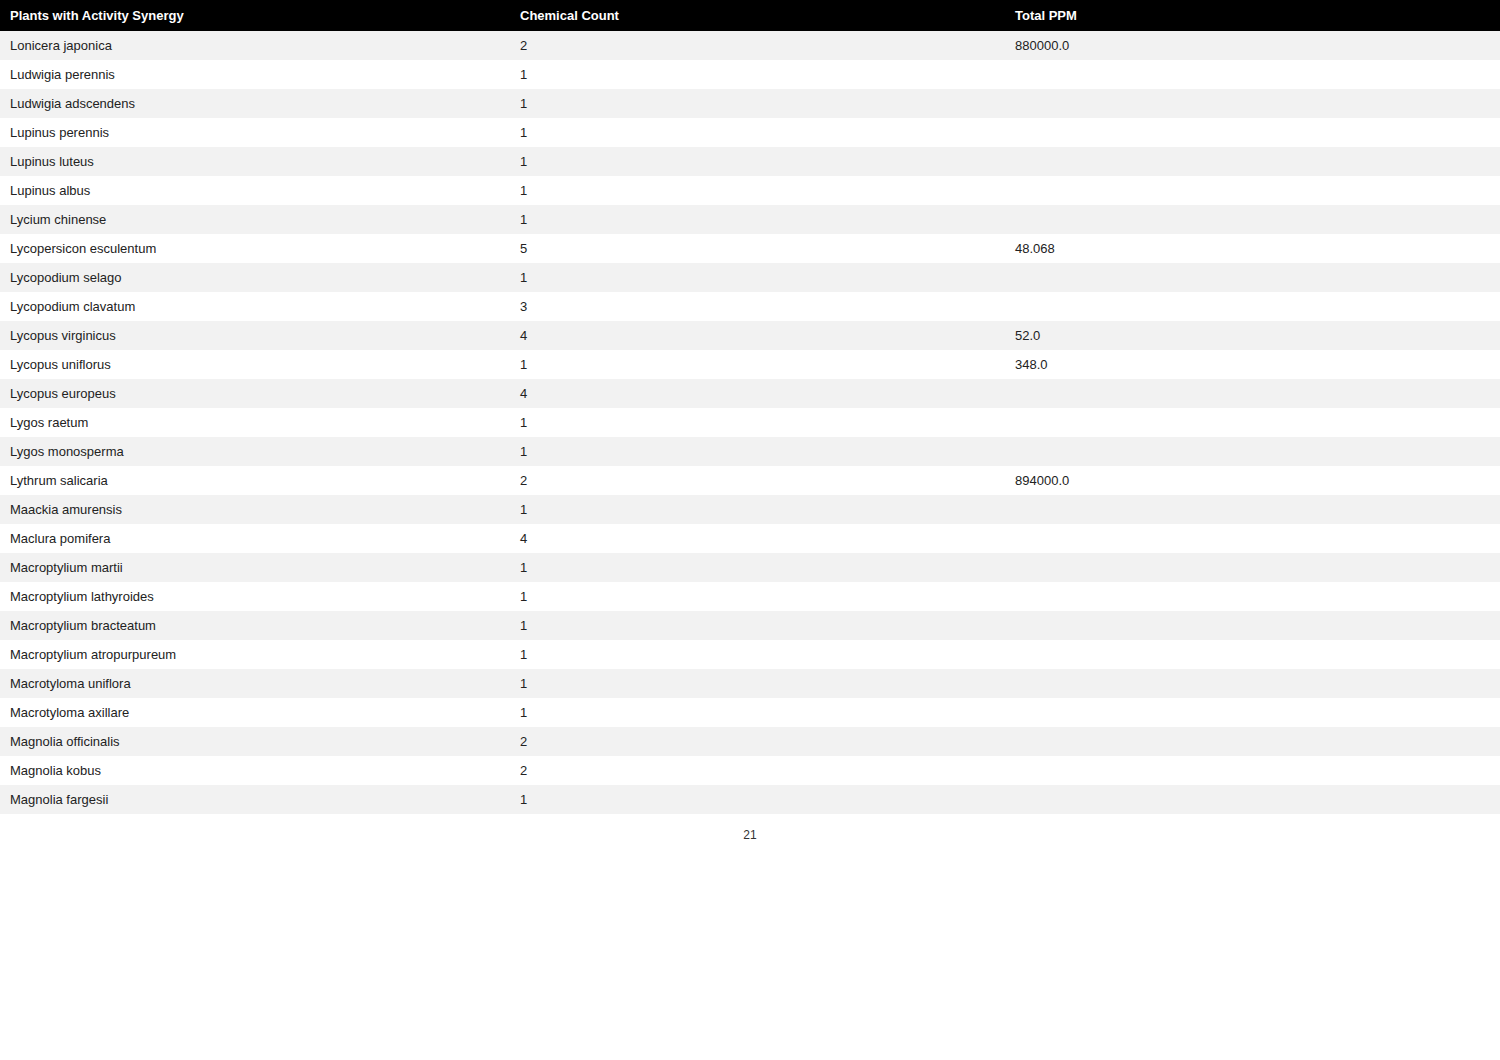| Plants with Activity Synergy | Chemical Count | Total PPM |
| --- | --- | --- |
| Lonicera japonica | 2 | 880000.0 |
| Ludwigia perennis | 1 | |
| Ludwigia adscendens | 1 | |
| Lupinus perennis | 1 | |
| Lupinus luteus | 1 | |
| Lupinus albus | 1 | |
| Lycium chinense | 1 | |
| Lycopersicon esculentum | 5 | 48.068 |
| Lycopodium selago | 1 | |
| Lycopodium clavatum | 3 | |
| Lycopus virginicus | 4 | 52.0 |
| Lycopus uniflorus | 1 | 348.0 |
| Lycopus europeus | 4 | |
| Lygos raetum | 1 | |
| Lygos monosperma | 1 | |
| Lythrum salicaria | 2 | 894000.0 |
| Maackia amurensis | 1 | |
| Maclura pomifera | 4 | |
| Macroptylium martii | 1 | |
| Macroptylium lathyroides | 1 | |
| Macroptylium bracteatum | 1 | |
| Macroptylium atropurpureum | 1 | |
| Macrotyloma uniflora | 1 | |
| Macrotyloma axillare | 1 | |
| Magnolia officinalis | 2 | |
| Magnolia kobus | 2 | |
| Magnolia fargesii | 1 | |
21